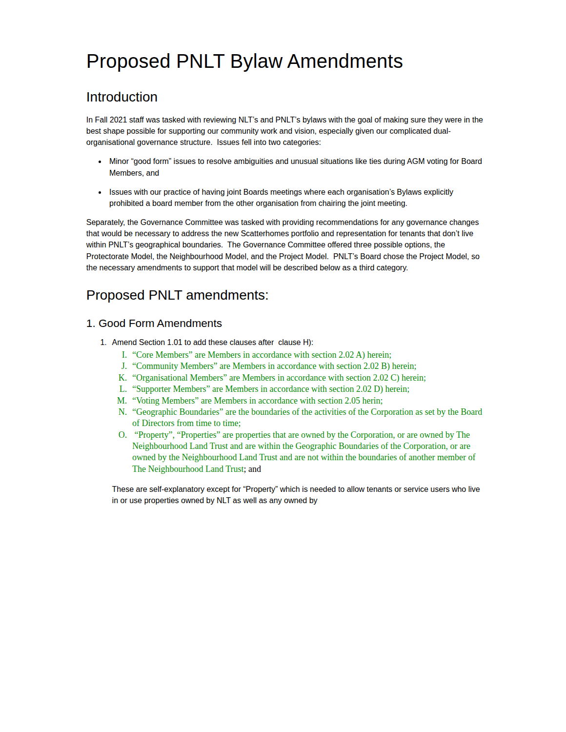Proposed PNLT Bylaw Amendments
Introduction
In Fall 2021 staff was tasked with reviewing NLT’s and PNLT’s bylaws with the goal of making sure they were in the best shape possible for supporting our community work and vision, especially given our complicated dual-organisational governance structure. Issues fell into two categories:
Minor “good form” issues to resolve ambiguities and unusual situations like ties during AGM voting for Board Members, and
Issues with our practice of having joint Boards meetings where each organisation’s Bylaws explicitly prohibited a board member from the other organisation from chairing the joint meeting.
Separately, the Governance Committee was tasked with providing recommendations for any governance changes that would be necessary to address the new Scatterhomes portfolio and representation for tenants that don’t live within PNLT’s geographical boundaries. The Governance Committee offered three possible options, the Protectorate Model, the Neighbourhood Model, and the Project Model. PNLT’s Board chose the Project Model, so the necessary amendments to support that model will be described below as a third category.
Proposed PNLT amendments:
1. Good Form Amendments
Amend Section 1.01 to add these clauses after clause H):
“Core Members” are Members in accordance with section 2.02 A) herein;
“Community Members” are Members in accordance with section 2.02 B) herein;
“Organisational Members” are Members in accordance with section 2.02 C) herein;
“Supporter Members” are Members in accordance with section 2.02 D) herein;
“Voting Members” are Members in accordance with section 2.05 herin;
“Geographic Boundaries” are the boundaries of the activities of the Corporation as set by the Board of Directors from time to time;
“Property”, “Properties” are properties that are owned by the Corporation, or are owned by The Neighbourhood Land Trust and are within the Geographic Boundaries of the Corporation, or are owned by the Neighbourhood Land Trust and are not within the boundaries of another member of The Neighbourhood Land Trust; and
These are self-explanatory except for “Property” which is needed to allow tenants or service users who live in or use properties owned by NLT as well as any owned by